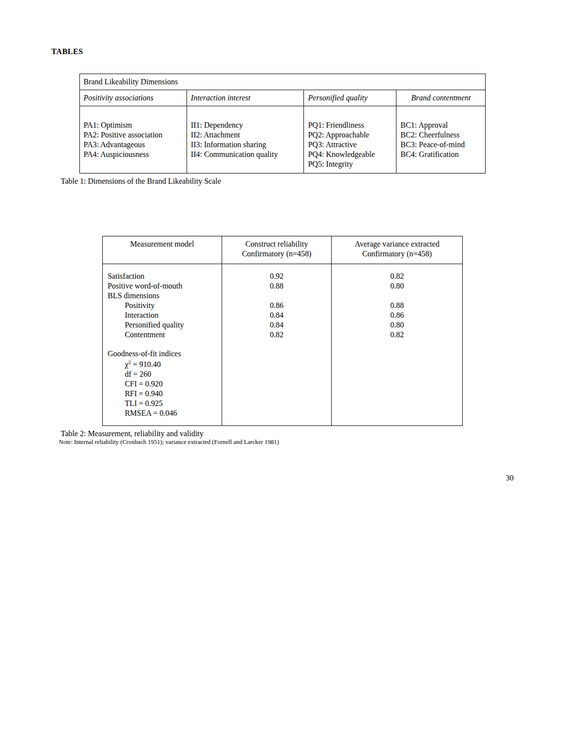TABLES
| Brand Likeability Dimensions |
| Positivity associations | Interaction interest | Personified quality | Brand contentment |
| PA1: Optimism PA2: Positive association PA3: Advantageous PA4: Auspiciousness | II1: Dependency II2: Attachment II3: Information sharing II4: Communication quality | PQ1: Friendliness PQ2: Approachable PQ3: Attractive PQ4: Knowledgeable PQ5: Integrity | BC1: Approval BC2: Cheerfulness BC3: Peace-of-mind BC4: Gratification |
Table 1: Dimensions of the Brand Likeability Scale
| Measurement model | Construct reliability Confirmatory (n=458) | Average variance extracted Confirmatory (n=458) |
| Satisfaction Positive word-of-mouth BLS dimensions Positivity Interaction Personified quality Contentment Goodness-of-fit indices χ 2 = 910.40 df = 260 CFI = 0.920 RFI = 0.940 TLI = 0.925 RMSEA = 0.046 | 0.92 0.88 0.86 0.84 0.84 0.82 | 0.82 0.80 0.88 0.86 0.80 0.82 |
Table 2: Measurement, reliability and validity
Note: Internal reliability (Cronbach 1951); variance extracted (Fornell and Larcker 1981)
30